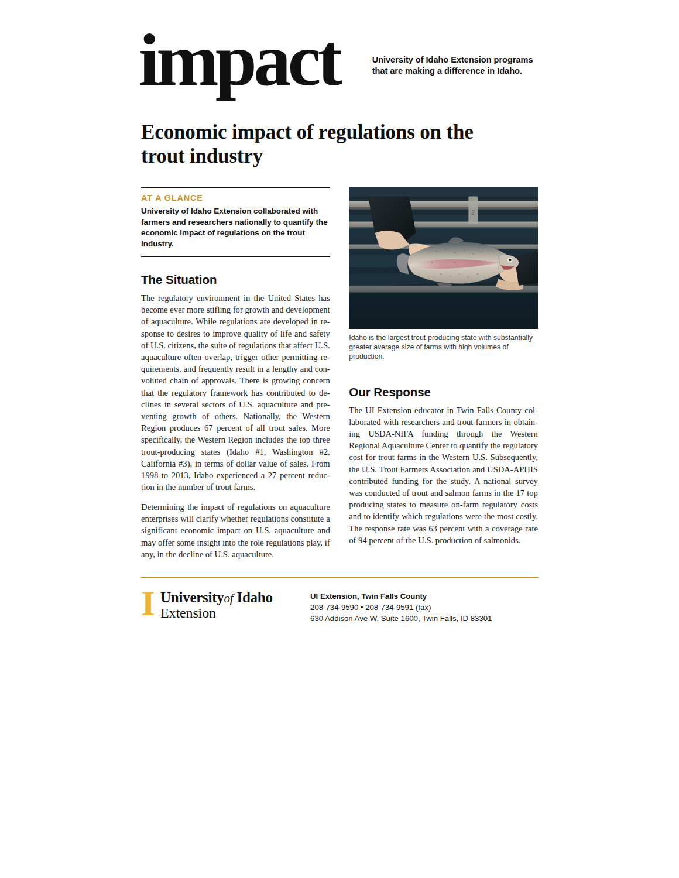impact
University of Idaho Extension programs that are making a difference in Idaho.
Economic impact of regulations on the trout industry
At a glance
University of Idaho Extension collaborated with farmers and researchers nationally to quantify the economic impact of regulations on the trout industry.
The Situation
The regulatory environment in the United States has become ever more stifling for growth and development of aquaculture. While regulations are developed in response to desires to improve quality of life and safety of U.S. citizens, the suite of regulations that affect U.S. aquaculture often overlap, trigger other permitting requirements, and frequently result in a lengthy and convoluted chain of approvals. There is growing concern that the regulatory framework has contributed to declines in several sectors of U.S. aquaculture and preventing growth of others. Nationally, the Western Region produces 67 percent of all trout sales. More specifically, the Western Region includes the top three trout-producing states (Idaho #1, Washington #2, California #3), in terms of dollar value of sales. From 1998 to 2013, Idaho experienced a 27 percent reduction in the number of trout farms.
Determining the impact of regulations on aquaculture enterprises will clarify whether regulations constitute a significant economic impact on U.S. aquaculture and may offer some insight into the role regulations play, if any, in the decline of U.S. aquaculture.
Idaho is the largest trout-producing state with substantially greater average size of farms with high volumes of production.
Our Response
The UI Extension educator in Twin Falls County collaborated with researchers and trout farmers in obtaining USDA-NIFA funding through the Western Regional Aquaculture Center to quantify the regulatory cost for trout farms in the Western U.S. Subsequently, the U.S. Trout Farmers Association and USDA-APHIS contributed funding for the study. A national survey was conducted of trout and salmon farms in the 17 top producing states to measure on-farm regulatory costs and to identify which regulations were the most costly. The response rate was 63 percent with a coverage rate of 94 percent of the U.S. production of salmonids.
I
University of Idaho
Extension
UI Extension, Twin Falls County
208-734-9590 • 208-734-9591 (fax)
630 Addison Ave W, Suite 1600, Twin Falls, ID 83301